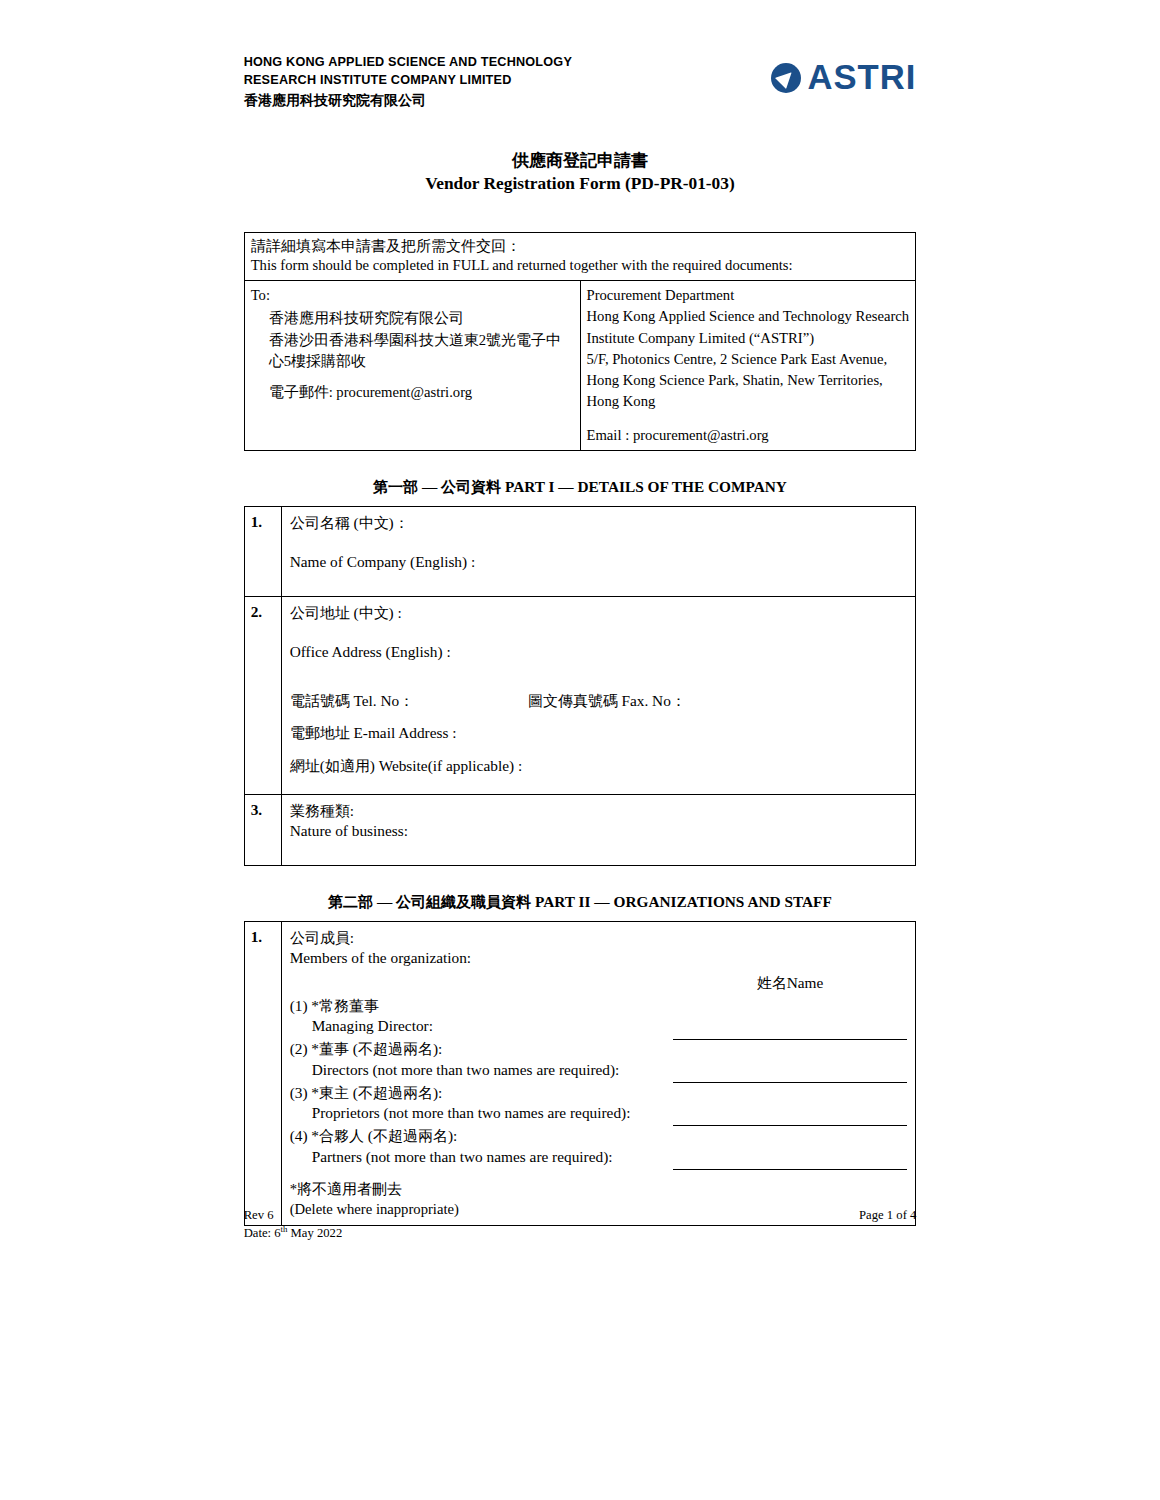HONG KONG APPLIED SCIENCE AND TECHNOLOGY
RESEARCH INSTITUTE COMPANY LIMITED
香港應用科技研究院有限公司
ASTRI
供應商登記申請書
Vendor Registration Form (PD-PR-01-03)
| 請詳細填寫本申請書及把所需文件交回： This form should be completed in FULL and returned together with the required documents: |
| To: 香港應用科技研究院有限公司 香港沙田香港科學園科技大道東2號光電子中心5樓採購部收 電子郵件: procurement@astri.org | Procurement Department Hong Kong Applied Science and Technology Research Institute Company Limited (“ASTRI”) 5/F, Photonics Centre, 2 Science Park East Avenue, Hong Kong Science Park, Shatin, New Territories, Hong Kong Email : procurement@astri.org |
第一部 — 公司資料 PART I — DETAILS OF THE COMPANY
| 1. | 公司名稱 (中文)： Name of Company (English) : |
| 2. | 公司地址 (中文) : Office Address (English) : 電話號碼 Tel. No： 圖文傳真號碼 Fax. No： 電郵地址 E-mail Address : 網址(如適用) Website(if applicable) : |
| 3. | 業務種類: Nature of business: |
第二部 — 公司組織及職員資料 PART II — ORGANIZATIONS AND STAFF
| 1. | 公司成員: Members of the organization: / / 姓名Name / / (1) *常務董事 Managing Director: / / / (2) *董事 (不超過兩名): Directors (not more than two names are required): / / / (3) *東主 (不超過兩名): Proprietors (not more than two names are required): / / / (4) *合夥人 (不超過兩名): Partners (not more than two names are required): / / *將不適用者刪去 (Delete where inappropriate) |
Rev 6
Date: 6th May 2022
Page 1 of 4